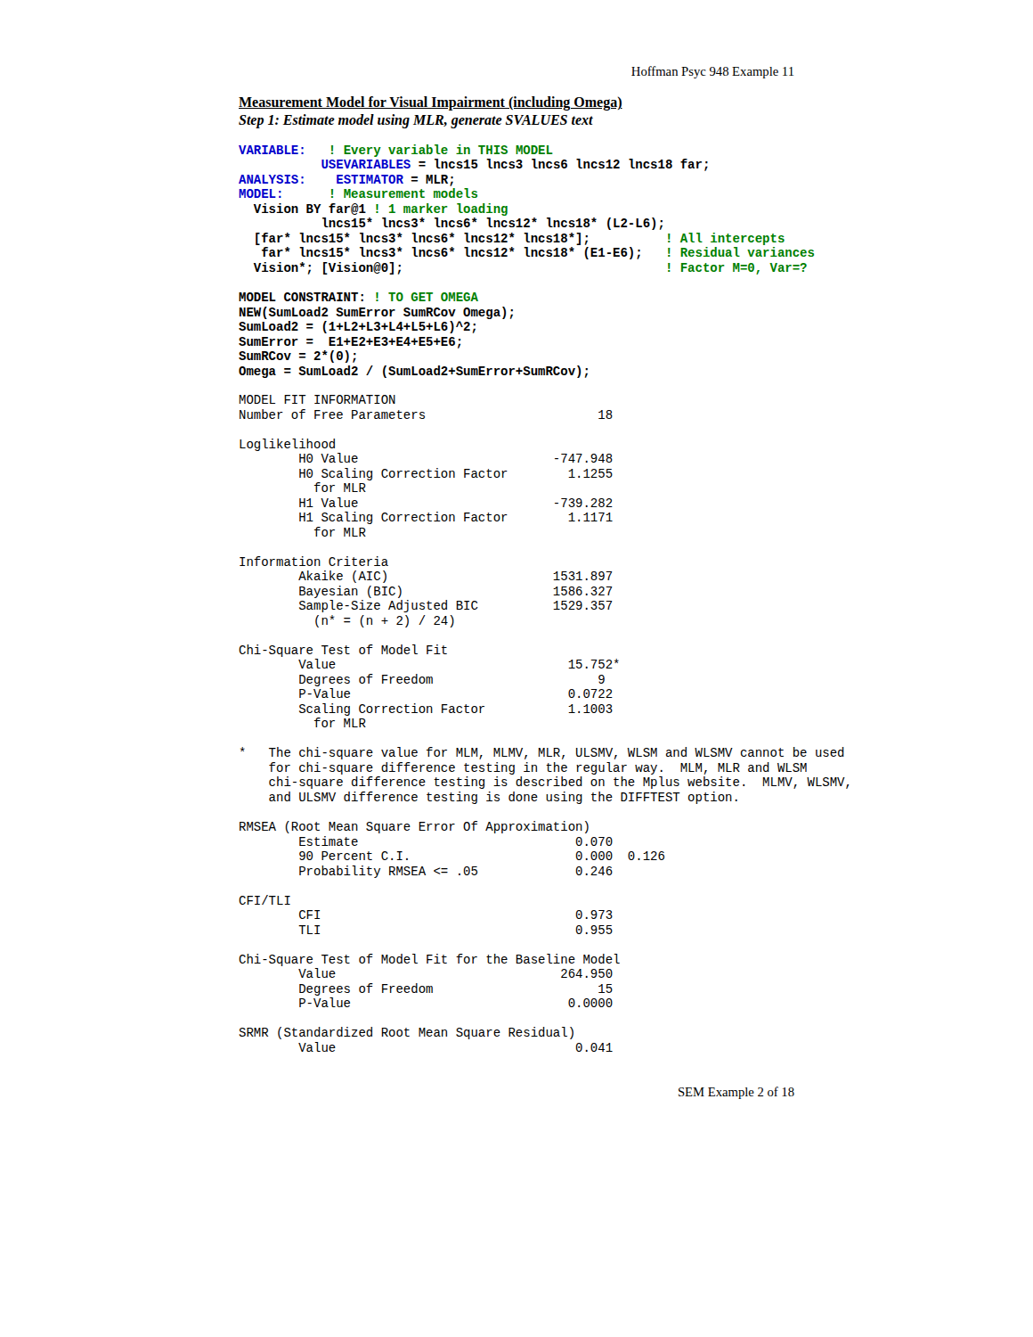Hoffman Psyc 948 Example 11
Measurement Model for Visual Impairment (including Omega)
Step 1: Estimate model using MLR, generate SVALUES text
VARIABLE:   ! Every variable in THIS MODEL
           USEVARIABLES = lncs15 lncs3 lncs6 lncs12 lncs18 far;
ANALYSIS:    ESTIMATOR = MLR;
MODEL:      ! Measurement models
  Vision BY far@1 ! 1 marker loading
           lncs15* lncs3* lncs6* lncs12* lncs18* (L2-L6);
  [far* lncs15* lncs3* lncs6* lncs12* lncs18*];          ! All intercepts
   far* lncs15* lncs3* lncs6* lncs12* lncs18* (E1-E6);   ! Residual variances
  Vision*; [Vision@0];                                   ! Factor M=0, Var=?

MODEL CONSTRAINT: ! TO GET OMEGA
NEW(SumLoad2 SumError SumRCov Omega);
SumLoad2 = (1+L2+L3+L4+L5+L6)^2;
SumError =  E1+E2+E3+E4+E5+E6;
SumRCov = 2*(0);
Omega = SumLoad2 / (SumLoad2+SumError+SumRCov);
MODEL FIT INFORMATION
Number of Free Parameters                       18

Loglikelihood
        H0 Value                          -747.948
        H0 Scaling Correction Factor        1.1255
          for MLR
        H1 Value                          -739.282
        H1 Scaling Correction Factor        1.1171
          for MLR

Information Criteria
        Akaike (AIC)                      1531.897
        Bayesian (BIC)                    1586.327
        Sample-Size Adjusted BIC          1529.357
          (n* = (n + 2) / 24)

Chi-Square Test of Model Fit
        Value                               15.752*
        Degrees of Freedom                      9
        P-Value                             0.0722
        Scaling Correction Factor           1.1003
          for MLR

*   The chi-square value for MLM, MLMV, MLR, ULSMV, WLSM and WLSMV cannot be used
    for chi-square difference testing in the regular way.  MLM, MLR and WLSM
    chi-square difference testing is described on the Mplus website.  MLMV, WLSMV,
    and ULSMV difference testing is done using the DIFFTEST option.

RMSEA (Root Mean Square Error Of Approximation)
        Estimate                             0.070
        90 Percent C.I.                      0.000  0.126
        Probability RMSEA <= .05             0.246

CFI/TLI
        CFI                                  0.973
        TLI                                  0.955

Chi-Square Test of Model Fit for the Baseline Model
        Value                              264.950
        Degrees of Freedom                      15
        P-Value                             0.0000

SRMR (Standardized Root Mean Square Residual)
        Value                                0.041
SEM Example 2 of 18